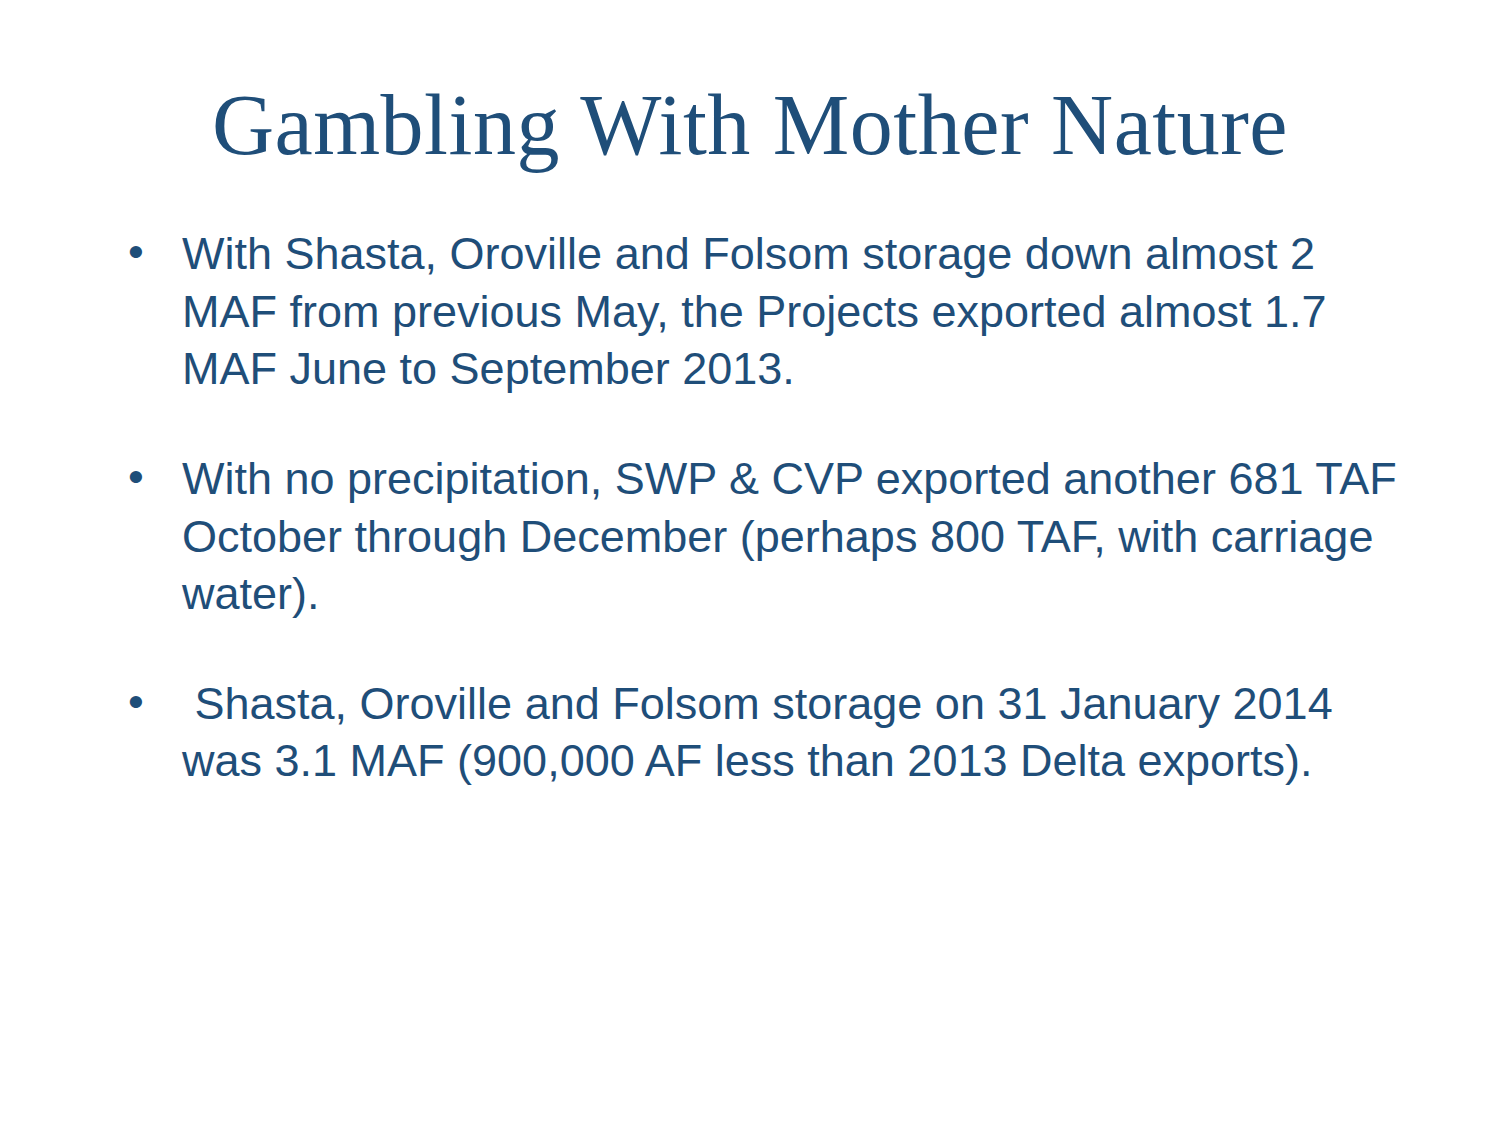Gambling With Mother Nature
With Shasta, Oroville and Folsom storage down almost 2 MAF from previous May, the Projects exported almost 1.7 MAF June to September 2013.
With no precipitation, SWP & CVP exported another 681 TAF October through December (perhaps 800 TAF, with carriage water).
Shasta, Oroville and Folsom storage on 31 January 2014 was 3.1 MAF (900,000 AF less than 2013 Delta exports).